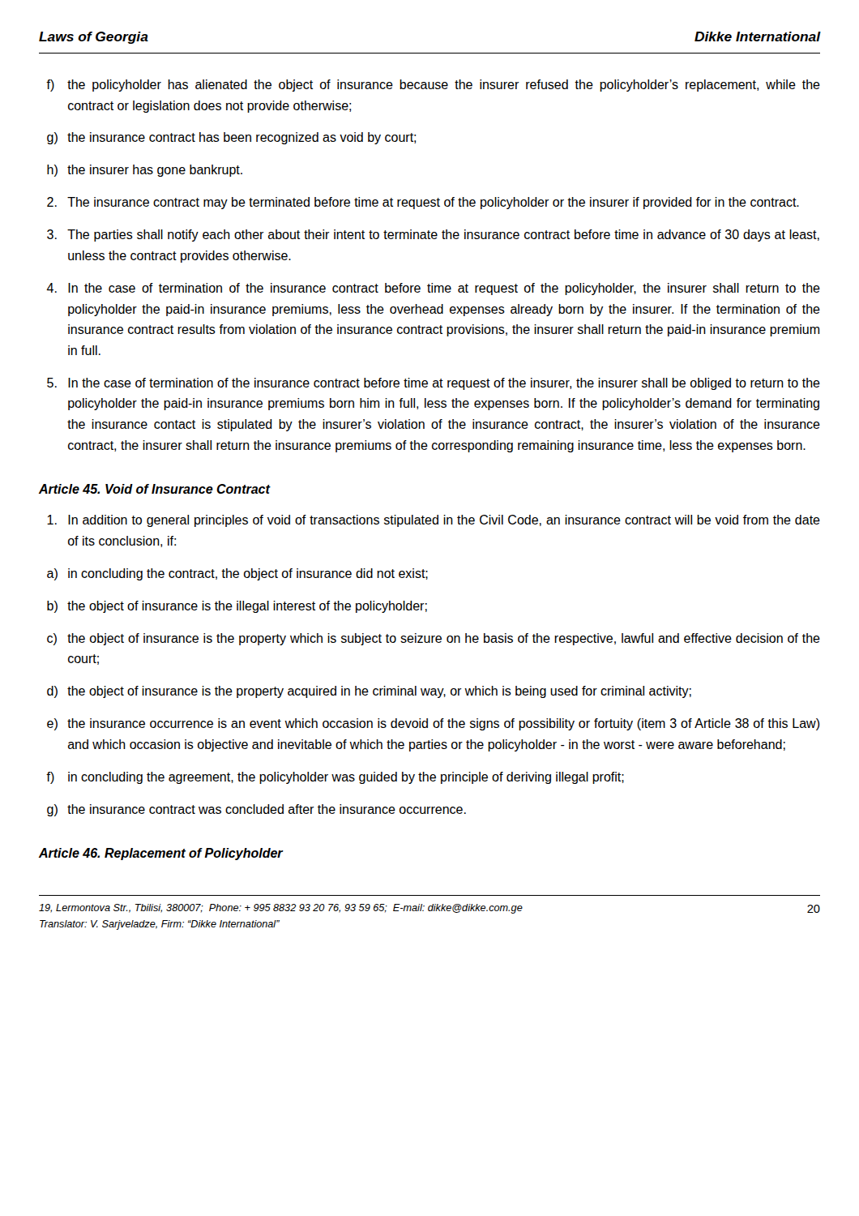Laws of Georgia Dikke International
f) the policyholder has alienated the object of insurance because the insurer refused the policyholder’s replacement, while the contract or legislation does not provide otherwise;
g) the insurance contract has been recognized as void by court;
h) the insurer has gone bankrupt.
2. The insurance contract may be terminated before time at request of the policyholder or the insurer if provided for in the contract.
3. The parties shall notify each other about their intent to terminate the insurance contract before time in advance of 30 days at least, unless the contract provides otherwise.
4. In the case of termination of the insurance contract before time at request of the policyholder, the insurer shall return to the policyholder the paid-in insurance premiums, less the overhead expenses already born by the insurer. If the termination of the insurance contract results from violation of the insurance contract provisions, the insurer shall return the paid-in insurance premium in full.
5. In the case of termination of the insurance contract before time at request of the insurer, the insurer shall be obliged to return to the policyholder the paid-in insurance premiums born him in full, less the expenses born. If the policyholder’s demand for terminating the insurance contact is stipulated by the insurer’s violation of the insurance contract, the insurer’s violation of the insurance contract, the insurer shall return the insurance premiums of the corresponding remaining insurance time, less the expenses born.
Article 45. Void of Insurance Contract
1. In addition to general principles of void of transactions stipulated in the Civil Code, an insurance contract will be void from the date of its conclusion, if:
a) in concluding the contract, the object of insurance did not exist;
b) the object of insurance is the illegal interest of the policyholder;
c) the object of insurance is the property which is subject to seizure on he basis of the respective, lawful and effective decision of the court;
d) the object of insurance is the property acquired in he criminal way, or which is being used for criminal activity;
e) the insurance occurrence is an event which occasion is devoid of the signs of possibility or fortuity (item 3 of Article 38 of this Law) and which occasion is objective and inevitable of which the parties or the policyholder - in the worst - were aware beforehand;
f) in concluding the agreement, the policyholder was guided by the principle of deriving illegal profit;
g) the insurance contract was concluded after the insurance occurrence.
Article 46. Replacement of Policyholder
19, Lermontova Str., Tbilisi, 380007; Phone: + 995 8832 93 20 76, 93 59 65; E-mail: dikke@dikke.com.ge
Translator: V. Sarjveladze, Firm: “Dikke International”
20